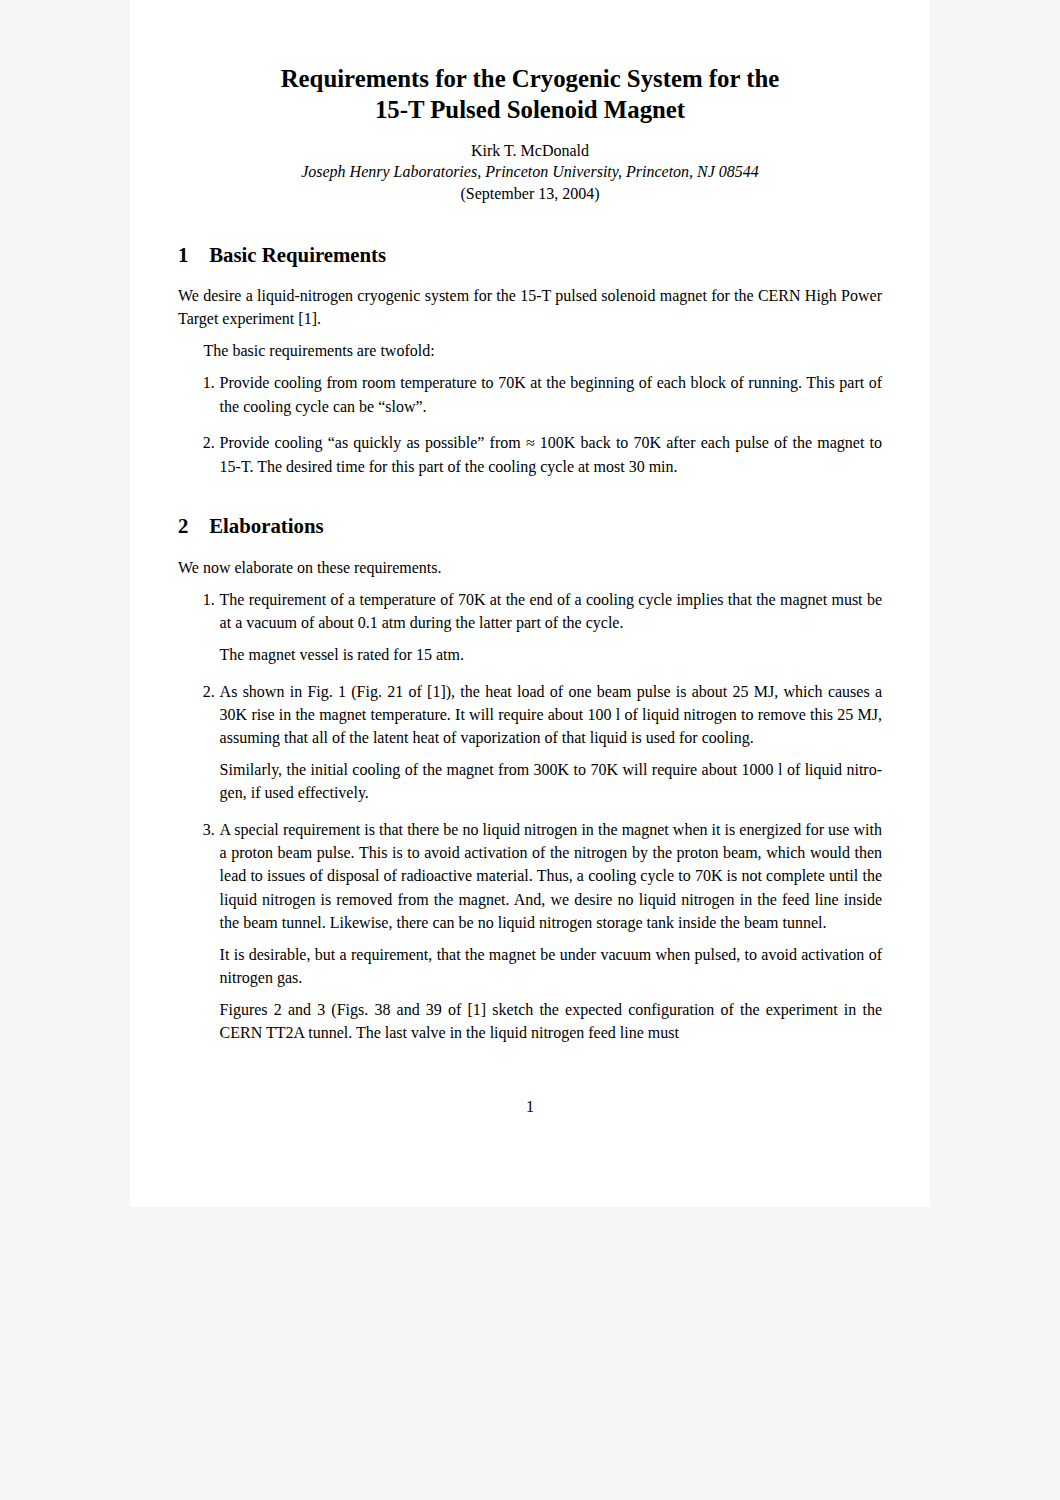Requirements for the Cryogenic System for the
15-T Pulsed Solenoid Magnet
Kirk T. McDonald
Joseph Henry Laboratories, Princeton University, Princeton, NJ 08544
(September 13, 2004)
1 Basic Requirements
We desire a liquid-nitrogen cryogenic system for the 15-T pulsed solenoid magnet for the CERN High Power Target experiment [1].
The basic requirements are twofold:
Provide cooling from room temperature to 70K at the beginning of each block of running. This part of the cooling cycle can be “slow”.
Provide cooling “as quickly as possible” from ≈ 100K back to 70K after each pulse of the magnet to 15-T. The desired time for this part of the cooling cycle at most 30 min.
2 Elaborations
We now elaborate on these requirements.
The requirement of a temperature of 70K at the end of a cooling cycle implies that the magnet must be at a vacuum of about 0.1 atm during the latter part of the cycle.
The magnet vessel is rated for 15 atm.
As shown in Fig. 1 (Fig. 21 of [1]), the heat load of one beam pulse is about 25 MJ, which causes a 30K rise in the magnet temperature. It will require about 100 l of liquid nitrogen to remove this 25 MJ, assuming that all of the latent heat of vaporization of that liquid is used for cooling.
Similarly, the initial cooling of the magnet from 300K to 70K will require about 1000 l of liquid nitrogen, if used effectively.
A special requirement is that there be no liquid nitrogen in the magnet when it is energized for use with a proton beam pulse. This is to avoid activation of the nitrogen by the proton beam, which would then lead to issues of disposal of radioactive material. Thus, a cooling cycle to 70K is not complete until the liquid nitrogen is removed from the magnet. And, we desire no liquid nitrogen in the feed line inside the beam tunnel. Likewise, there can be no liquid nitrogen storage tank inside the beam tunnel.
It is desirable, but a requirement, that the magnet be under vacuum when pulsed, to avoid activation of nitrogen gas.
Figures 2 and 3 (Figs. 38 and 39 of [1] sketch the expected configuration of the experiment in the CERN TT2A tunnel. The last valve in the liquid nitrogen feed line must
1